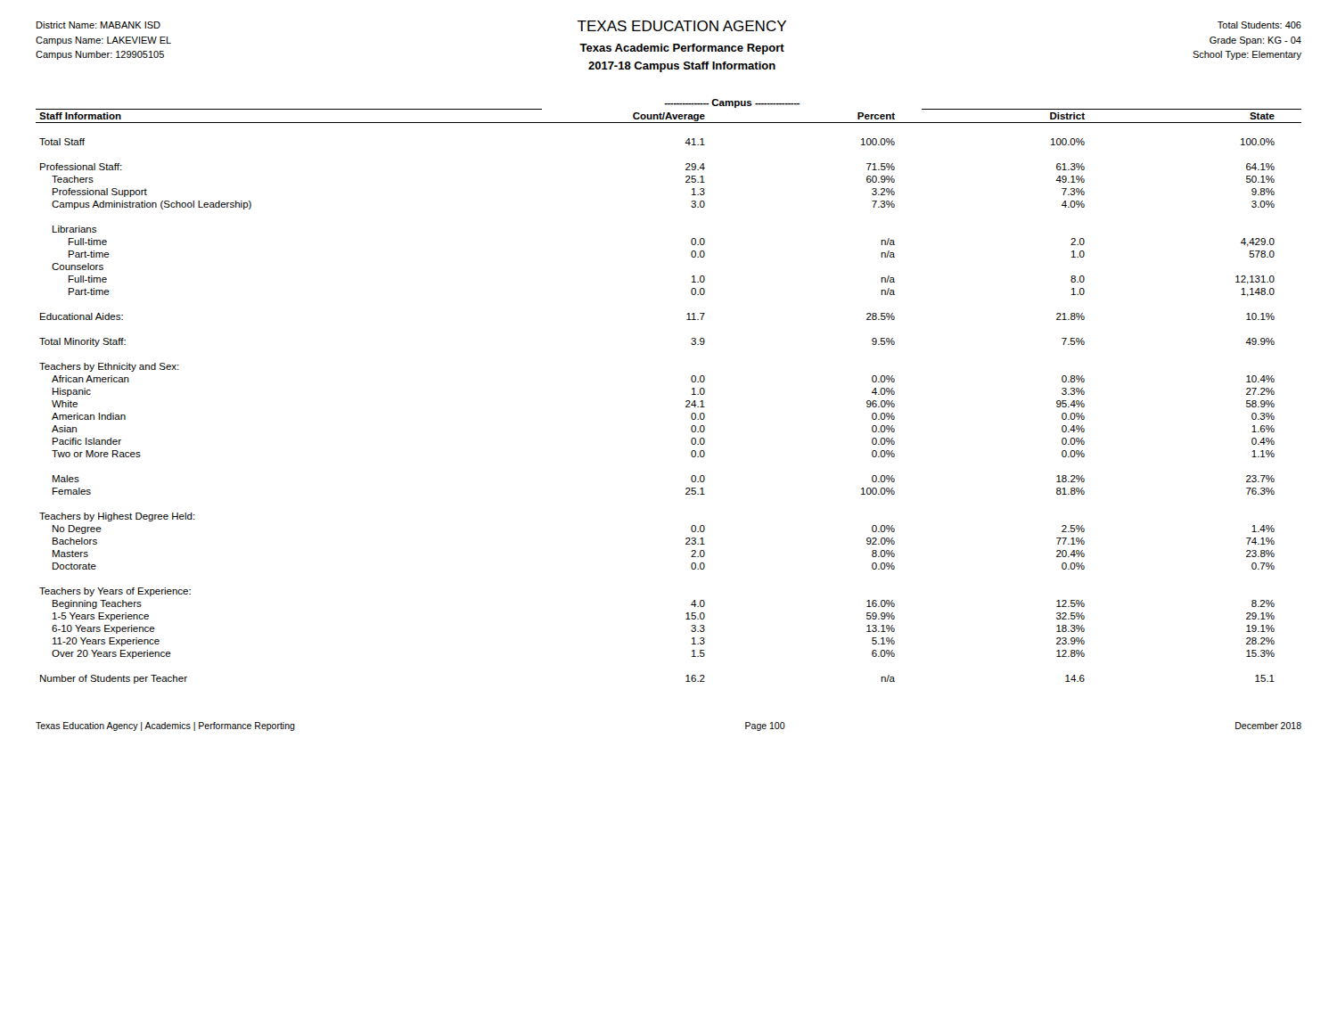District Name: MABANK ISD
Campus Name: LAKEVIEW EL
Campus Number: 129905105
TEXAS EDUCATION AGENCY
Texas Academic Performance Report
2017-18 Campus Staff Information
Total Students: 406
Grade Span: KG - 04
School Type: Elementary
| | --------------- Campus --------------- | | |
| --- | --- | --- | --- |
| Staff Information | Count/Average | Percent | District | State |
| Total Staff | 41.1 | 100.0% | 100.0% | 100.0% |
| Professional Staff: | 29.4 | 71.5% | 61.3% | 64.1% |
| Teachers | 25.1 | 60.9% | 49.1% | 50.1% |
| Professional Support | 1.3 | 3.2% | 7.3% | 9.8% |
| Campus Administration (School Leadership) | 3.0 | 7.3% | 4.0% | 3.0% |
| Librarians | | | | |
| Full-time | 0.0 | n/a | 2.0 | 4,429.0 |
| Part-time | 0.0 | n/a | 1.0 | 578.0 |
| Counselors | | | | |
| Full-time | 1.0 | n/a | 8.0 | 12,131.0 |
| Part-time | 0.0 | n/a | 1.0 | 1,148.0 |
| Educational Aides: | 11.7 | 28.5% | 21.8% | 10.1% |
| Total Minority Staff: | 3.9 | 9.5% | 7.5% | 49.9% |
| Teachers by Ethnicity and Sex: | | | | |
| African American | 0.0 | 0.0% | 0.8% | 10.4% |
| Hispanic | 1.0 | 4.0% | 3.3% | 27.2% |
| White | 24.1 | 96.0% | 95.4% | 58.9% |
| American Indian | 0.0 | 0.0% | 0.0% | 0.3% |
| Asian | 0.0 | 0.0% | 0.4% | 1.6% |
| Pacific Islander | 0.0 | 0.0% | 0.0% | 0.4% |
| Two or More Races | 0.0 | 0.0% | 0.0% | 1.1% |
| Males | 0.0 | 0.0% | 18.2% | 23.7% |
| Females | 25.1 | 100.0% | 81.8% | 76.3% |
| Teachers by Highest Degree Held: | | | | |
| No Degree | 0.0 | 0.0% | 2.5% | 1.4% |
| Bachelors | 23.1 | 92.0% | 77.1% | 74.1% |
| Masters | 2.0 | 8.0% | 20.4% | 23.8% |
| Doctorate | 0.0 | 0.0% | 0.0% | 0.7% |
| Teachers by Years of Experience: | | | | |
| Beginning Teachers | 4.0 | 16.0% | 12.5% | 8.2% |
| 1-5 Years Experience | 15.0 | 59.9% | 32.5% | 29.1% |
| 6-10 Years Experience | 3.3 | 13.1% | 18.3% | 19.1% |
| 11-20 Years Experience | 1.3 | 5.1% | 23.9% | 28.2% |
| Over 20 Years Experience | 1.5 | 6.0% | 12.8% | 15.3% |
| Number of Students per Teacher | 16.2 | n/a | 14.6 | 15.1 |
Texas Education Agency | Academics | Performance Reporting
Page 100
December 2018